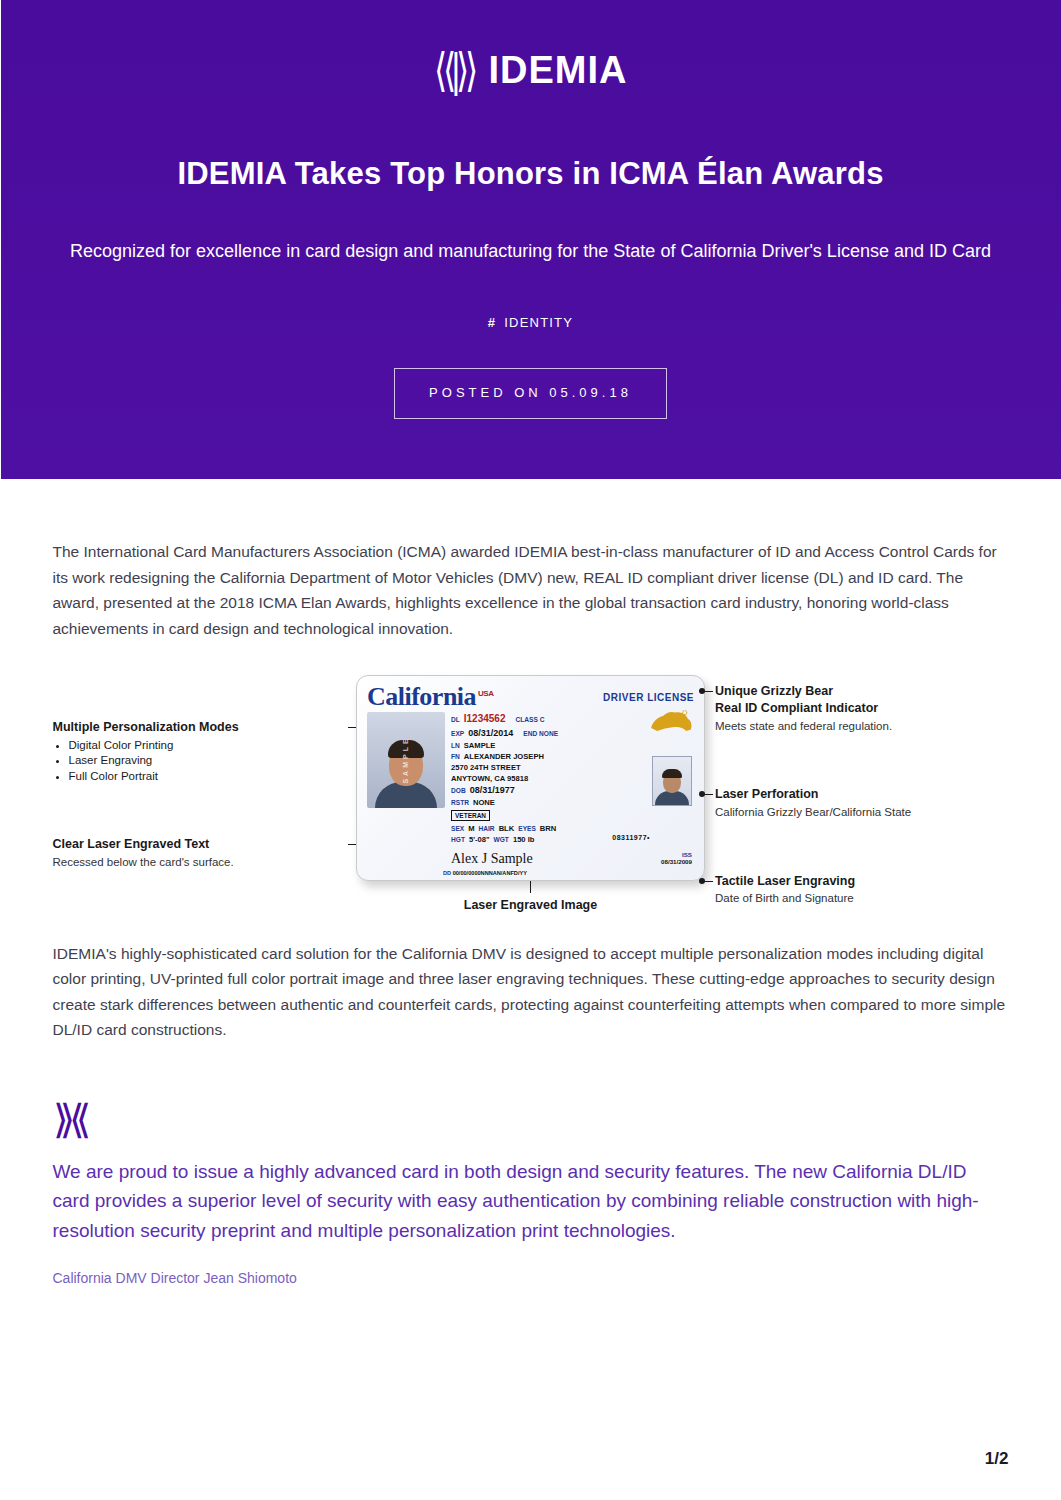⟨⟨|⟩⟩ IDEMIA
IDEMIA Takes Top Honors in ICMA Élan Awards
Recognized for excellence in card design and manufacturing for the State of California Driver's License and ID Card
#IDENTITY
POSTED ON 05.09.18
The International Card Manufacturers Association (ICMA) awarded IDEMIA best-in-class manufacturer of ID and Access Control Cards for its work redesigning the California Department of Motor Vehicles (DMV) new, REAL ID compliant driver license (DL) and ID card. The award, presented at the 2018 ICMA Elan Awards, highlights excellence in the global transaction card industry, honoring world-class achievements in card design and technological innovation.
Multiple Personalization Modes
Digital Color Printing
Laser Engraving
Full Color Portrait
Clear Laser Engraved Text Recessed below the card's surface.
CaliforniaUSA
DRIVER LICENSE
SAMPLE
DL I1234562 CLASS C
EXP 08/31/2014 END NONE
LN SAMPLE
FN ALEXANDER JOSEPH
2570 24TH STREET
ANYTOWN, CA 95818
DOB 08/31/1977
RSTR NONE
VETERAN
SEX M HAIR BLK EYES BRN
HGT 5'-08" WGT 150 lb
Alex J Sample
08311977•
ISS
08/31/2009
DD 00/00/0000NNNAN/ANFD/YY
Laser Engraved Image
Unique Grizzly Bear
Real ID Compliant Indicator Meets state and federal regulation.
Laser Perforation California Grizzly Bear/California State
Tactile Laser Engraving Date of Birth and Signature
IDEMIA's highly-sophisticated card solution for the California DMV is designed to accept multiple personalization modes including digital color printing, UV-printed full color portrait image and three laser engraving techniques. These cutting-edge approaches to security design create stark differences between authentic and counterfeit cards, protecting against counterfeiting attempts when compared to more simple DL/ID card constructions.
⟫⟪
We are proud to issue a highly advanced card in both design and security features. The new California DL/ID card provides a superior level of security with easy authentication by combining reliable construction with high-resolution security preprint and multiple personalization print technologies.
California DMV Director Jean Shiomoto
1/2